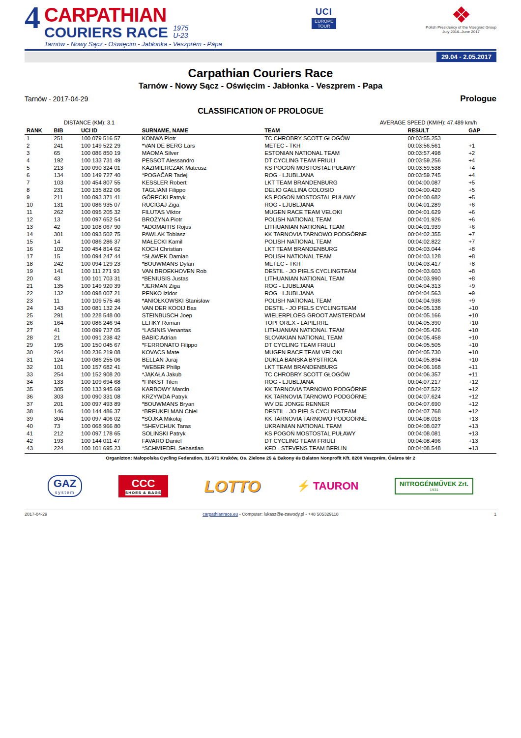4
CARPATHIAN
COURIERS RACE 1975
U-23
Tarnów - Nowy Sącz - Oświęcim - Jabłonka - Veszprém - Pápa
UCI
EUROPE
TOUR
❖
Polish Presidency of the Visegrad Group
July 2016–June 2017
29.04 - 2.05.2017
Carpathian Couriers Race
Tarnów - Nowy Sącz - Oświęcim - Jabłonka - Veszprem - Papa
Tarnów - 2017-04-29
Prologue
CLASSIFICATION OF PROLOGUE
DISTANCE (KM): 3.1
AVERAGE SPEED (KM/H): 47.489 km/h
| RANK | BIB | UCI ID | SURNAME, NAME | TEAM | RESULT | GAP |
| --- | --- | --- | --- | --- | --- | --- |
| 1 | 251 | 100 079 516 57 | KONWA Piotr | TC CHROBRY SCOTT GŁOGÓW | 00:03:55.253 | |
| 2 | 241 | 100 149 522 29 | *VAN DE BERG Lars | METEC - TKH | 00:03:56.561 | +1 |
| 3 | 65 | 100 086 850 19 | MAOMA Silver | ESTONIAN NATIONAL TEAM | 00:03:57.498 | +2 |
| 4 | 192 | 100 133 731 49 | PESSOT Alessandro | DT CYCLING TEAM FRIULI | 00:03:59.256 | +4 |
| 5 | 213 | 100 090 324 01 | KAZIMIERCZAK Mateusz | KS POGOŃ MOSTOSTAL PUŁAWY | 00:03:59.538 | +4 |
| 6 | 134 | 100 149 727 40 | *POGAČAR Tadej | ROG - LJUBLJANA | 00:03:59.745 | +4 |
| 7 | 103 | 100 454 807 55 | KESSLER Robert | LKT TEAM BRANDENBURG | 00:04:00.087 | +5 |
| 8 | 231 | 100 135 822 06 | TAGLIANI Filippo | DELIO GALLINA COLOSIO | 00:04:00.420 | +5 |
| 9 | 211 | 100 093 371 41 | GÓRECKI Patryk | KS POGOŃ MOSTOSTAL PUŁAWY | 00:04:00.682 | +5 |
| 10 | 131 | 100 086 935 07 | RUCIGAJ Ziga | ROG - LJUBLJANA | 00:04:01.289 | +6 |
| 11 | 262 | 100 095 205 32 | FILUTAS Viktor | MUGEN RACE TEAM VELOKI | 00:04:01.629 | +6 |
| 12 | 13 | 100 097 652 54 | BROŻYNA Piotr | POLISH NATIONAL TEAM | 00:04:01.926 | +6 |
| 13 | 42 | 100 108 067 90 | *ADOMAITIS Rojus | LITHUANIAN NATIONAL TEAM | 00:04:01.939 | +6 |
| 14 | 301 | 100 093 502 75 | PAWLAK Tobiasz | KK TARNOVIA TARNOWO PODGÓRNE | 00:04:02.355 | +7 |
| 15 | 14 | 100 086 286 37 | MAŁECKI Kamil | POLISH NATIONAL TEAM | 00:04:02.822 | +7 |
| 16 | 102 | 100 454 814 62 | KOCH Christian | LKT TEAM BRANDENBURG | 00:04:03.044 | +8 |
| 17 | 15 | 100 094 247 44 | *SŁAWEK Damian | POLISH NATIONAL TEAM | 00:04:03.128 | +8 |
| 18 | 242 | 100 094 129 23 | *BOUWMANS Dylan | METEC - TKH | 00:04:03.417 | +8 |
| 19 | 141 | 100 111 271 93 | VAN BROEKHOVEN Rob | DESTIL - JO PIELS CYCLINGTEAM | 00:04:03.603 | +8 |
| 20 | 43 | 100 101 703 31 | *BENIUSIS Justas | LITHUANIAN NATIONAL TEAM | 00:04:03.990 | +8 |
| 21 | 135 | 100 149 920 39 | *JERMAN Ziga | ROG - LJUBLJANA | 00:04:04.313 | +9 |
| 22 | 132 | 100 098 007 21 | PENKO Izidor | ROG - LJUBLJANA | 00:04:04.563 | +9 |
| 23 | 11 | 100 109 575 46 | *ANIOŁKOWSKI Stanisław | POLISH NATIONAL TEAM | 00:04:04.936 | +9 |
| 24 | 143 | 100 081 132 24 | VAN DER KOOIJ Bas | DESTIL - JO PIELS CYCLINGTEAM | 00:04:05.138 | +10 |
| 25 | 291 | 100 228 548 00 | STEINBUSCH Joep | WIELERPLOEG GROOT AMSTERDAM | 00:04:05.166 | +10 |
| 26 | 164 | 100 086 246 94 | LEHKY Roman | TOPFOREX - LAPIERRE | 00:04:05.390 | +10 |
| 27 | 41 | 100 099 737 05 | *LASINIS Venantas | LITHUANIAN NATIONAL TEAM | 00:04:05.426 | +10 |
| 28 | 21 | 100 091 238 42 | BABIC Adrian | SLOVAKIAN NATIONAL TEAM | 00:04:05.458 | +10 |
| 29 | 195 | 100 150 045 67 | *FERRONATO Filippo | DT CYCLING TEAM FRIULI | 00:04:05.505 | +10 |
| 30 | 264 | 100 236 219 08 | KOVACS Mate | MUGEN RACE TEAM VELOKI | 00:04:05.730 | +10 |
| 31 | 124 | 100 086 255 06 | BELLAN Juraj | DUKLA BANSKA BYSTRICA | 00:04:05.894 | +10 |
| 32 | 101 | 100 157 682 41 | *WEBER Philip | LKT TEAM BRANDENBURG | 00:04:06.168 | +11 |
| 33 | 254 | 100 152 908 20 | *JĄKAŁA Jakub | TC CHROBRY SCOTT GŁOGÓW | 00:04:06.357 | +11 |
| 34 | 133 | 100 109 694 68 | *FINKST Tilen | ROG - LJUBLJANA | 00:04:07.217 | +12 |
| 35 | 305 | 100 133 945 69 | KARBOWY Marcin | KK TARNOVIA TARNOWO PODGÓRNE | 00:04:07.522 | +12 |
| 36 | 303 | 100 090 331 08 | KRZYWDA Patryk | KK TARNOVIA TARNOWO PODGÓRNE | 00:04:07.624 | +12 |
| 37 | 201 | 100 097 493 89 | *BOUWMANS Bryan | WV DE JONGE RENNER | 00:04:07.690 | +12 |
| 38 | 146 | 100 144 486 37 | *BREUKELMAN Chiel | DESTIL - JO PIELS CYCLINGTEAM | 00:04:07.768 | +12 |
| 39 | 304 | 100 097 406 02 | *SÓJKA Mikołaj | KK TARNOVIA TARNOWO PODGÓRNE | 00:04:08.016 | +13 |
| 40 | 73 | 100 068 966 80 | *SHEVCHUK Taras | UKRAINIAN NATIONAL TEAM | 00:04:08.027 | +13 |
| 41 | 212 | 100 097 178 65 | SOLIŃSKI Patryk | KS POGOŃ MOSTOSTAL PUŁAWY | 00:04:08.081 | +13 |
| 42 | 193 | 100 144 011 47 | FAVARO Daniel | DT CYCLING TEAM FRIULI | 00:04:08.496 | +13 |
| 43 | 224 | 100 101 695 23 | *SCHMIEDEL Sebastian | KED - STEVENS TEAM BERLIN | 00:04:08.548 | +13 |
Organizton: Małopolska Cycling Federation, 31-971 Kraków, Os. Zielone 25 & Bakony és Balaton Nonprofit Kft. 8200 Veszprém, Óváros tér 2
GAZsystem
CCCSHOES & BAGS
LOTTO
⚡ TAURON
NITROGÉNMŰVEK Zrt.1931
2017-04-29
carpathianrace.eu - Computer: lukasz@e-zawody.pl - +48 505329118
1